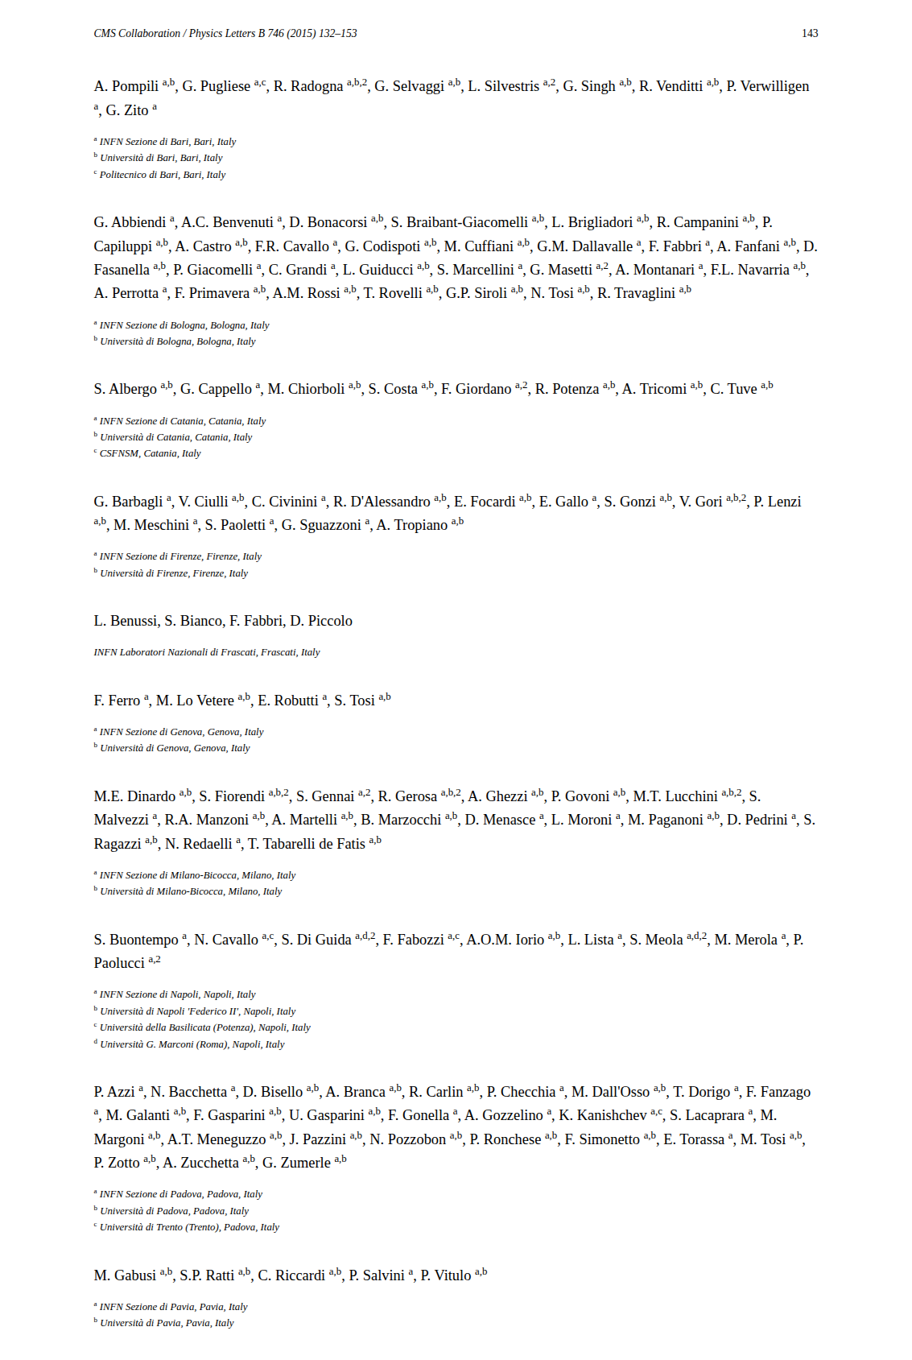CMS Collaboration / Physics Letters B 746 (2015) 132–153 143
A. Pompili a,b, G. Pugliese a,c, R. Radogna a,b,2, G. Selvaggi a,b, L. Silvestris a,2, G. Singh a,b, R. Venditti a,b, P. Verwilligen a, G. Zito a
a INFN Sezione di Bari, Bari, Italy
b Università di Bari, Bari, Italy
c Politecnico di Bari, Bari, Italy
G. Abbiendi a, A.C. Benvenuti a, D. Bonacorsi a,b, S. Braibant-Giacomelli a,b, L. Brigliadori a,b, R. Campanini a,b, P. Capiluppi a,b, A. Castro a,b, F.R. Cavallo a, G. Codispoti a,b, M. Cuffiani a,b, G.M. Dallavalle a, F. Fabbri a, A. Fanfani a,b, D. Fasanella a,b, P. Giacomelli a, C. Grandi a, L. Guiducci a,b, S. Marcellini a, G. Masetti a,2, A. Montanari a, F.L. Navarria a,b, A. Perrotta a, F. Primavera a,b, A.M. Rossi a,b, T. Rovelli a,b, G.P. Siroli a,b, N. Tosi a,b, R. Travaglini a,b
a INFN Sezione di Bologna, Bologna, Italy
b Università di Bologna, Bologna, Italy
S. Albergo a,b, G. Cappello a, M. Chiorboli a,b, S. Costa a,b, F. Giordano a,2, R. Potenza a,b, A. Tricomi a,b, C. Tuve a,b
a INFN Sezione di Catania, Catania, Italy
b Università di Catania, Catania, Italy
c CSFNSM, Catania, Italy
G. Barbagli a, V. Ciulli a,b, C. Civinini a, R. D'Alessandro a,b, E. Focardi a,b, E. Gallo a, S. Gonzi a,b, V. Gori a,b,2, P. Lenzi a,b, M. Meschini a, S. Paoletti a, G. Sguazzoni a, A. Tropiano a,b
a INFN Sezione di Firenze, Firenze, Italy
b Università di Firenze, Firenze, Italy
L. Benussi, S. Bianco, F. Fabbri, D. Piccolo
INFN Laboratori Nazionali di Frascati, Frascati, Italy
F. Ferro a, M. Lo Vetere a,b, E. Robutti a, S. Tosi a,b
a INFN Sezione di Genova, Genova, Italy
b Università di Genova, Genova, Italy
M.E. Dinardo a,b, S. Fiorendi a,b,2, S. Gennai a,2, R. Gerosa a,b,2, A. Ghezzi a,b, P. Govoni a,b, M.T. Lucchini a,b,2, S. Malvezzi a, R.A. Manzoni a,b, A. Martelli a,b, B. Marzocchi a,b, D. Menasce a, L. Moroni a, M. Paganoni a,b, D. Pedrini a, S. Ragazzi a,b, N. Redaelli a, T. Tabarelli de Fatis a,b
a INFN Sezione di Milano-Bicocca, Milano, Italy
b Università di Milano-Bicocca, Milano, Italy
S. Buontempo a, N. Cavallo a,c, S. Di Guida a,d,2, F. Fabozzi a,c, A.O.M. Iorio a,b, L. Lista a, S. Meola a,d,2, M. Merola a, P. Paolucci a,2
a INFN Sezione di Napoli, Napoli, Italy
b Università di Napoli 'Federico II', Napoli, Italy
c Università della Basilicata (Potenza), Napoli, Italy
d Università G. Marconi (Roma), Napoli, Italy
P. Azzi a, N. Bacchetta a, D. Bisello a,b, A. Branca a,b, R. Carlin a,b, P. Checchia a, M. Dall'Osso a,b, T. Dorigo a, F. Fanzago a, M. Galanti a,b, F. Gasparini a,b, U. Gasparini a,b, F. Gonella a, A. Gozzelino a, K. Kanishchev a,c, S. Lacaprara a, M. Margoni a,b, A.T. Meneguzzo a,b, J. Pazzini a,b, N. Pozzobon a,b, P. Ronchese a,b, F. Simonetto a,b, E. Torassa a, M. Tosi a,b, P. Zotto a,b, A. Zucchetta a,b, G. Zumerle a,b
a INFN Sezione di Padova, Padova, Italy
b Università di Padova, Padova, Italy
c Università di Trento (Trento), Padova, Italy
M. Gabusi a,b, S.P. Ratti a,b, C. Riccardi a,b, P. Salvini a, P. Vitulo a,b
a INFN Sezione di Pavia, Pavia, Italy
b Università di Pavia, Pavia, Italy